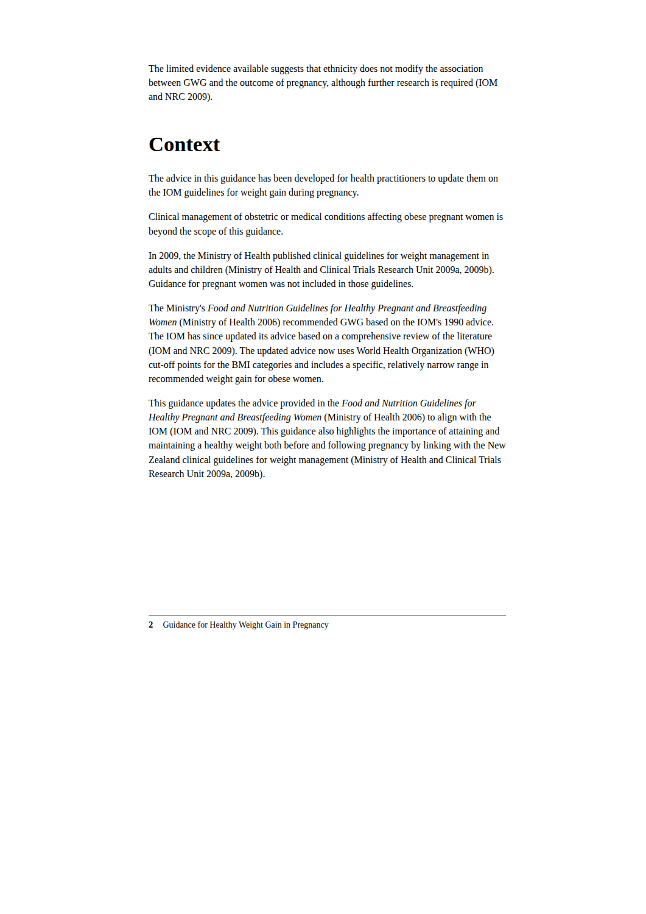The limited evidence available suggests that ethnicity does not modify the association between GWG and the outcome of pregnancy, although further research is required (IOM and NRC 2009).
Context
The advice in this guidance has been developed for health practitioners to update them on the IOM guidelines for weight gain during pregnancy.
Clinical management of obstetric or medical conditions affecting obese pregnant women is beyond the scope of this guidance.
In 2009, the Ministry of Health published clinical guidelines for weight management in adults and children (Ministry of Health and Clinical Trials Research Unit 2009a, 2009b). Guidance for pregnant women was not included in those guidelines.
The Ministry's Food and Nutrition Guidelines for Healthy Pregnant and Breastfeeding Women (Ministry of Health 2006) recommended GWG based on the IOM's 1990 advice. The IOM has since updated its advice based on a comprehensive review of the literature (IOM and NRC 2009). The updated advice now uses World Health Organization (WHO) cut-off points for the BMI categories and includes a specific, relatively narrow range in recommended weight gain for obese women.
This guidance updates the advice provided in the Food and Nutrition Guidelines for Healthy Pregnant and Breastfeeding Women (Ministry of Health 2006) to align with the IOM (IOM and NRC 2009). This guidance also highlights the importance of attaining and maintaining a healthy weight both before and following pregnancy by linking with the New Zealand clinical guidelines for weight management (Ministry of Health and Clinical Trials Research Unit 2009a, 2009b).
2 Guidance for Healthy Weight Gain in Pregnancy